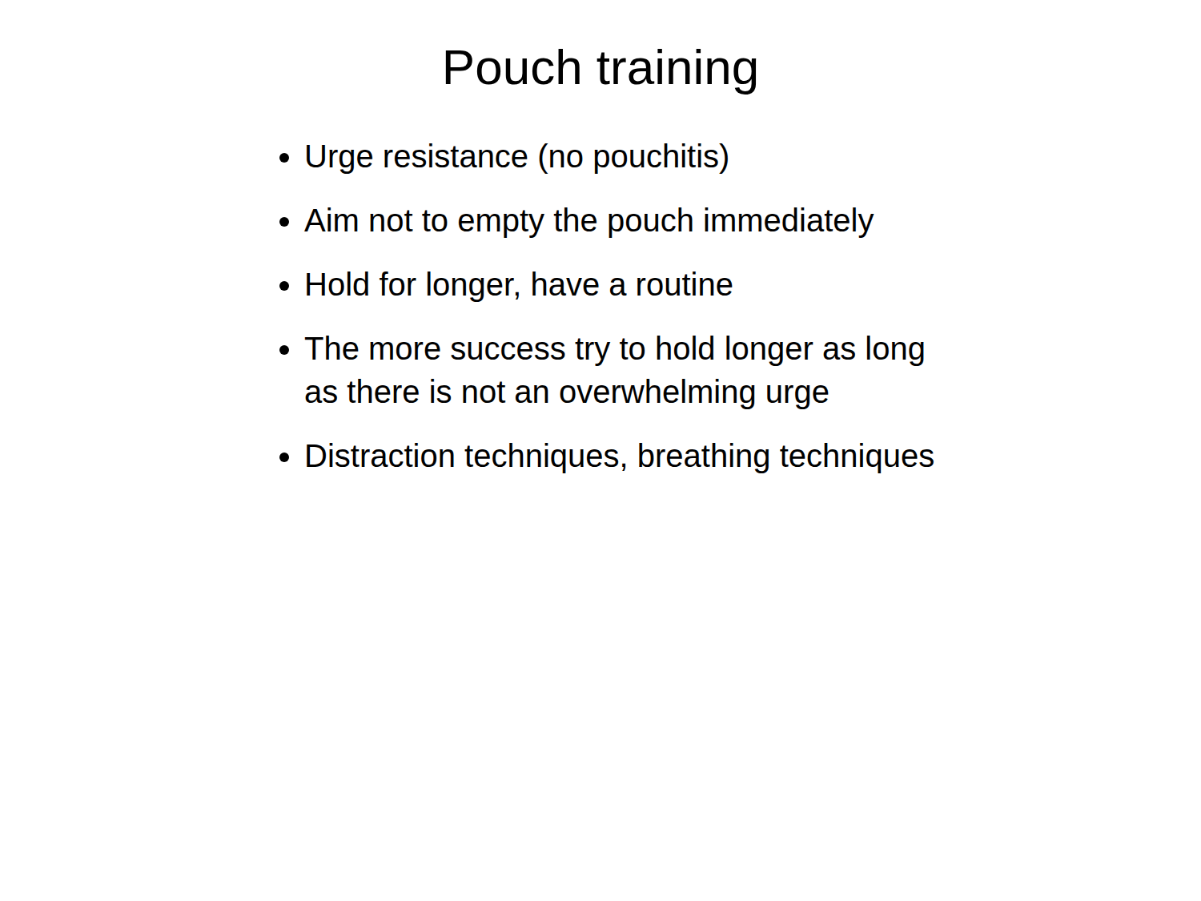Pouch training
Urge resistance (no pouchitis)
Aim not to empty the pouch immediately
Hold for longer, have a routine
The more success try to hold longer as long as there is not an overwhelming urge
Distraction techniques, breathing techniques